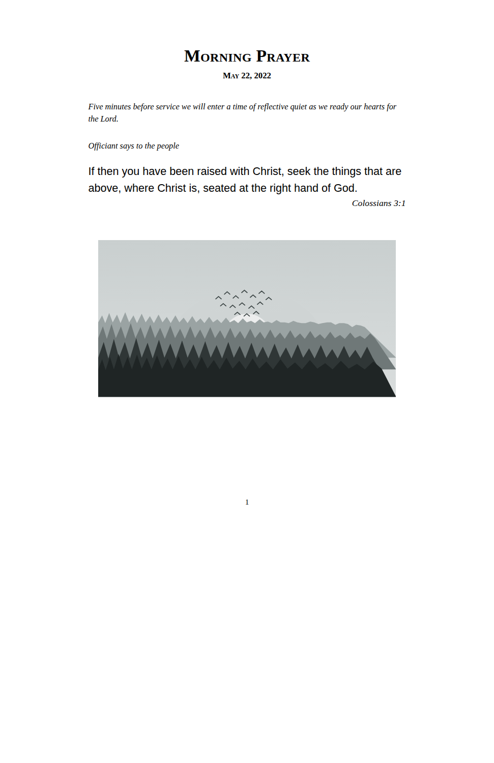Morning Prayer
May 22, 2022
Five minutes before service we will enter a time of reflective quiet as we ready our hearts for the Lord.
Officiant says to the people
If then you have been raised with Christ, seek the things that are above, where Christ is, seated at the right hand of God. Colossians 3:1
1